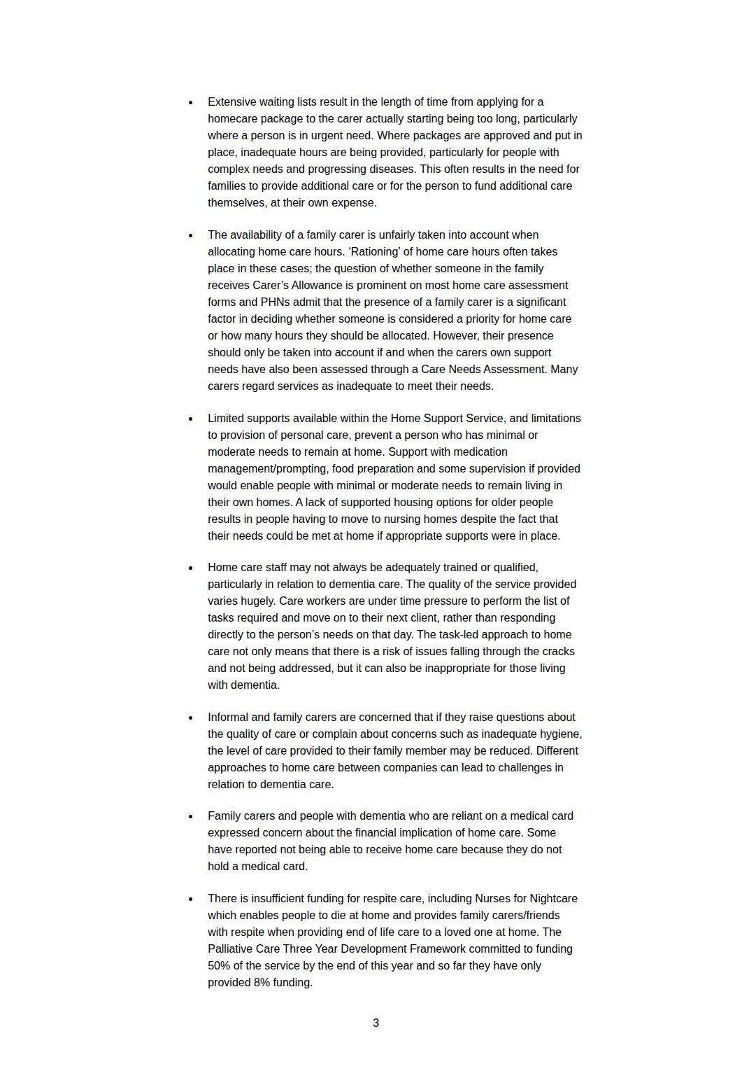Extensive waiting lists result in the length of time from applying for a homecare package to the carer actually starting being too long, particularly where a person is in urgent need. Where packages are approved and put in place, inadequate hours are being provided, particularly for people with complex needs and progressing diseases. This often results in the need for families to provide additional care or for the person to fund additional care themselves, at their own expense.
The availability of a family carer is unfairly taken into account when allocating home care hours. ‘Rationing’ of home care hours often takes place in these cases; the question of whether someone in the family receives Carer’s Allowance is prominent on most home care assessment forms and PHNs admit that the presence of a family carer is a significant factor in deciding whether someone is considered a priority for home care or how many hours they should be allocated. However, their presence should only be taken into account if and when the carers own support needs have also been assessed through a Care Needs Assessment. Many carers regard services as inadequate to meet their needs.
Limited supports available within the Home Support Service, and limitations to provision of personal care, prevent a person who has minimal or moderate needs to remain at home. Support with medication management/prompting, food preparation and some supervision if provided would enable people with minimal or moderate needs to remain living in their own homes. A lack of supported housing options for older people results in people having to move to nursing homes despite the fact that their needs could be met at home if appropriate supports were in place.
Home care staff may not always be adequately trained or qualified, particularly in relation to dementia care. The quality of the service provided varies hugely. Care workers are under time pressure to perform the list of tasks required and move on to their next client, rather than responding directly to the person’s needs on that day. The task-led approach to home care not only means that there is a risk of issues falling through the cracks and not being addressed, but it can also be inappropriate for those living with dementia.
Informal and family carers are concerned that if they raise questions about the quality of care or complain about concerns such as inadequate hygiene, the level of care provided to their family member may be reduced. Different approaches to home care between companies can lead to challenges in relation to dementia care.
Family carers and people with dementia who are reliant on a medical card expressed concern about the financial implication of home care. Some have reported not being able to receive home care because they do not hold a medical card.
There is insufficient funding for respite care, including Nurses for Nightcare which enables people to die at home and provides family carers/friends with respite when providing end of life care to a loved one at home. The Palliative Care Three Year Development Framework committed to funding 50% of the service by the end of this year and so far they have only provided 8% funding.
3